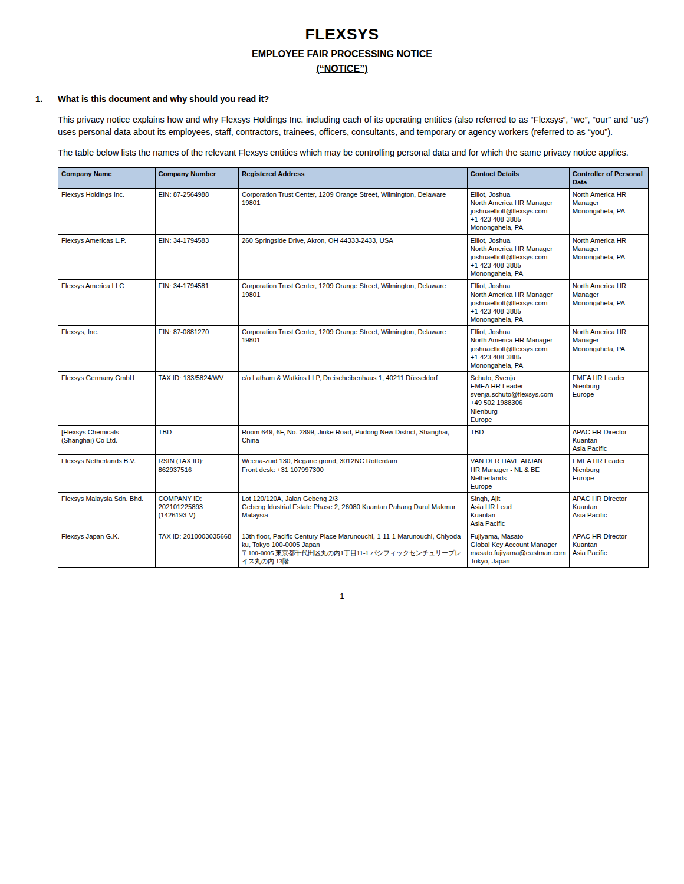FLEXSYS
EMPLOYEE FAIR PROCESSING NOTICE
(“NOTICE”)
1. What is this document and why should you read it?
This privacy notice explains how and why Flexsys Holdings Inc. including each of its operating entities (also referred to as “Flexsys”, “we”, “our” and “us”) uses personal data about its employees, staff, contractors, trainees, officers, consultants, and temporary or agency workers (referred to as “you”).
The table below lists the names of the relevant Flexsys entities which may be controlling personal data and for which the same privacy notice applies.
| Company Name | Company Number | Registered Address | Contact Details | Controller of Personal Data |
| --- | --- | --- | --- | --- |
| Flexsys Holdings Inc. | EIN: 87-2564988 | Corporation Trust Center, 1209 Orange Street, Wilmington, Delaware 19801 | Elliot, Joshua North America HR Manager joshuaelliott@flexsys.com +1 423 408-3885 Monongahela, PA | North America HR Manager Monongahela, PA |
| Flexsys Americas L.P. | EIN: 34-1794583 | 260 Springside Drive, Akron, OH 44333-2433, USA | Elliot, Joshua North America HR Manager joshuaelliott@flexsys.com +1 423 408-3885 Monongahela, PA | North America HR Manager Monongahela, PA |
| Flexsys America LLC | EIN: 34-1794581 | Corporation Trust Center, 1209 Orange Street, Wilmington, Delaware 19801 | Elliot, Joshua North America HR Manager joshuaelliott@flexsys.com +1 423 408-3885 Monongahela, PA | North America HR Manager Monongahela, PA |
| Flexsys, Inc. | EIN: 87-0881270 | Corporation Trust Center, 1209 Orange Street, Wilmington, Delaware 19801 | Elliot, Joshua North America HR Manager joshuaelliott@flexsys.com +1 423 408-3885 Monongahela, PA | North America HR Manager Monongahela, PA |
| Flexsys Germany GmbH | TAX ID: 133/5824/WV | c/o Latham & Watkins LLP, Dreischeibenhaus 1, 40211 Düsseldorf | Schuto, Svenja EMEA HR Leader svenja.schuto@flexsys.com +49 502 1988306 Nienburg Europe | EMEA HR Leader Nienburg Europe |
| [Flexsys Chemicals (Shanghai) Co Ltd. | TBD | Room 649, 6F, No. 2899, Jinke Road, Pudong New District, Shanghai, China | TBD | APAC HR Director Kuantan Asia Pacific |
| Flexsys Netherlands B.V. | RSIN (TAX ID): 862937516 | Weena-zuid 130, Begane grond, 3012NC Rotterdam Front desk: +31 107997300 | VAN DER HAVE ARJAN HR Manager - NL & BE Netherlands Europe | EMEA HR Leader Nienburg Europe |
| Flexsys Malaysia Sdn. Bhd. | COMPANY ID: 202101225893 (1426193-V) | Lot 120/120A, Jalan Gebeng 2/3 Gebeng Idustrial Estate Phase 2, 26080 Kuantan Pahang Darul Makmur Malaysia | Singh, Ajit Asia HR Lead Kuantan Asia Pacific | APAC HR Director Kuantan Asia Pacific |
| Flexsys Japan G.K. | TAX ID: 2010003035668 | 13th floor, Pacific Century Place Marunouchi, 1-11-1 Marunouchi, Chiyoda-ku, Tokyo 100-0005 Japan 〒100-0005 東京都千代田区丸の内1丁目11-1 パシフィックセンチュリープレイス丸の内 13階 | Fujiyama, Masato Global Key Account Manager masato.fujiyama@eastman.com Tokyo, Japan | APAC HR Director Kuantan Asia Pacific |
1